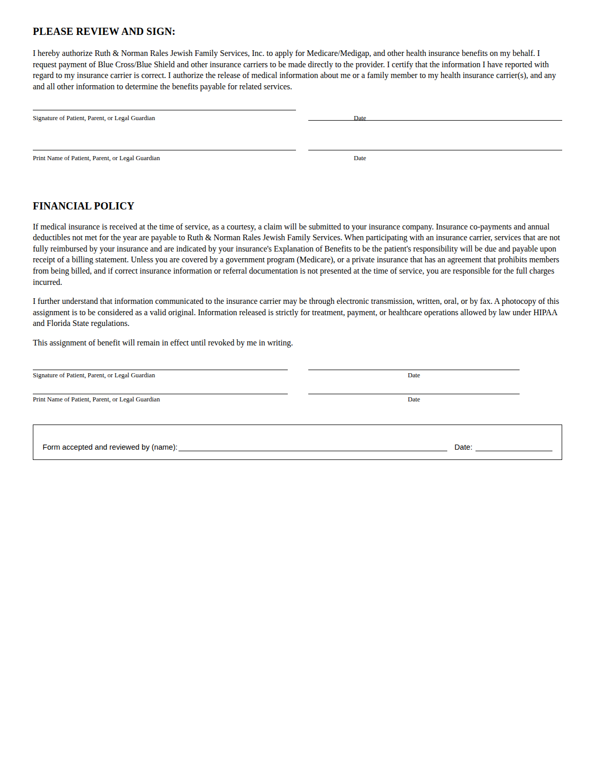PLEASE REVIEW AND SIGN:
I hereby authorize Ruth & Norman Rales Jewish Family Services, Inc. to apply for Medicare/Medigap, and other health insurance benefits on my behalf. I request payment of Blue Cross/Blue Shield and other insurance carriers to be made directly to the provider. I certify that the information I have reported with regard to my insurance carrier is correct. I authorize the release of medical information about me or a family member to my health insurance carrier(s), and any and all other information to determine the benefits payable for related services.
Signature of Patient, Parent, or Legal Guardian
Date
Print Name of Patient, Parent, or Legal Guardian
Date
FINANCIAL POLICY
If medical insurance is received at the time of service, as a courtesy, a claim will be submitted to your insurance company. Insurance co-payments and annual deductibles not met for the year are payable to Ruth & Norman Rales Jewish Family Services. When participating with an insurance carrier, services that are not fully reimbursed by your insurance and are indicated by your insurance's Explanation of Benefits to be the patient's responsibility will be due and payable upon receipt of a billing statement. Unless you are covered by a government program (Medicare), or a private insurance that has an agreement that prohibits members from being billed, and if correct insurance information or referral documentation is not presented at the time of service, you are responsible for the full charges incurred.
I further understand that information communicated to the insurance carrier may be through electronic transmission, written, oral, or by fax. A photocopy of this assignment is to be considered as a valid original. Information released is strictly for treatment, payment, or healthcare operations allowed by law under HIPAA and Florida State regulations.
This assignment of benefit will remain in effect until revoked by me in writing.
Signature of Patient, Parent, or Legal Guardian
Date
Print Name of Patient, Parent, or Legal Guardian
Date
Form accepted and reviewed by (name): Date: